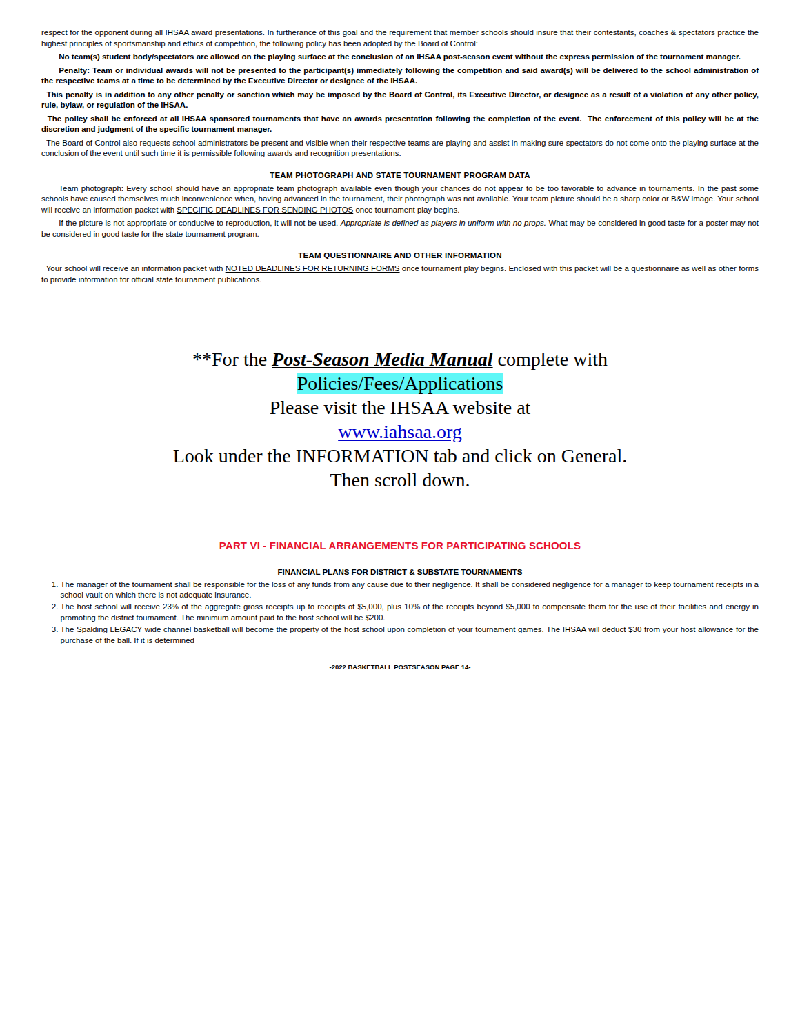respect for the opponent during all IHSAA award presentations. In furtherance of this goal and the requirement that member schools should insure that their contestants, coaches & spectators practice the highest principles of sportsmanship and ethics of competition, the following policy has been adopted by the Board of Control:
No team(s) student body/spectators are allowed on the playing surface at the conclusion of an IHSAA post-season event without the express permission of the tournament manager.
Penalty: Team or individual awards will not be presented to the participant(s) immediately following the competition and said award(s) will be delivered to the school administration of the respective teams at a time to be determined by the Executive Director or designee of the IHSAA.
This penalty is in addition to any other penalty or sanction which may be imposed by the Board of Control, its Executive Director, or designee as a result of a violation of any other policy, rule, bylaw, or regulation of the IHSAA.
The policy shall be enforced at all IHSAA sponsored tournaments that have an awards presentation following the completion of the event. The enforcement of this policy will be at the discretion and judgment of the specific tournament manager.
The Board of Control also requests school administrators be present and visible when their respective teams are playing and assist in making sure spectators do not come onto the playing surface at the conclusion of the event until such time it is permissible following awards and recognition presentations.
TEAM PHOTOGRAPH AND STATE TOURNAMENT PROGRAM DATA
Team photograph: Every school should have an appropriate team photograph available even though your chances do not appear to be too favorable to advance in tournaments. In the past some schools have caused themselves much inconvenience when, having advanced in the tournament, their photograph was not available. Your team picture should be a sharp color or B&W image. Your school will receive an information packet with SPECIFIC DEADLINES FOR SENDING PHOTOS once tournament play begins.
If the picture is not appropriate or conducive to reproduction, it will not be used. Appropriate is defined as players in uniform with no props. What may be considered in good taste for a poster may not be considered in good taste for the state tournament program.
TEAM QUESTIONNAIRE AND OTHER INFORMATION
Your school will receive an information packet with NOTED DEADLINES FOR RETURNING FORMS once tournament play begins. Enclosed with this packet will be a questionnaire as well as other forms to provide information for official state tournament publications.
**For the Post-Season Media Manual complete with
Policies/Fees/Applications
Please visit the IHSAA website at
www.iahsaa.org
Look under the INFORMATION tab and click on General.
Then scroll down.
PART VI - FINANCIAL ARRANGEMENTS FOR PARTICIPATING SCHOOLS
FINANCIAL PLANS FOR DISTRICT & SUBSTATE TOURNAMENTS
The manager of the tournament shall be responsible for the loss of any funds from any cause due to their negligence. It shall be considered negligence for a manager to keep tournament receipts in a school vault on which there is not adequate insurance.
The host school will receive 23% of the aggregate gross receipts up to receipts of $5,000, plus 10% of the receipts beyond $5,000 to compensate them for the use of their facilities and energy in promoting the district tournament. The minimum amount paid to the host school will be $200.
The Spalding LEGACY wide channel basketball will become the property of the host school upon completion of your tournament games. The IHSAA will deduct $30 from your host allowance for the purchase of the ball. If it is determined
-2022 BASKETBALL POSTSEASON PAGE 14-